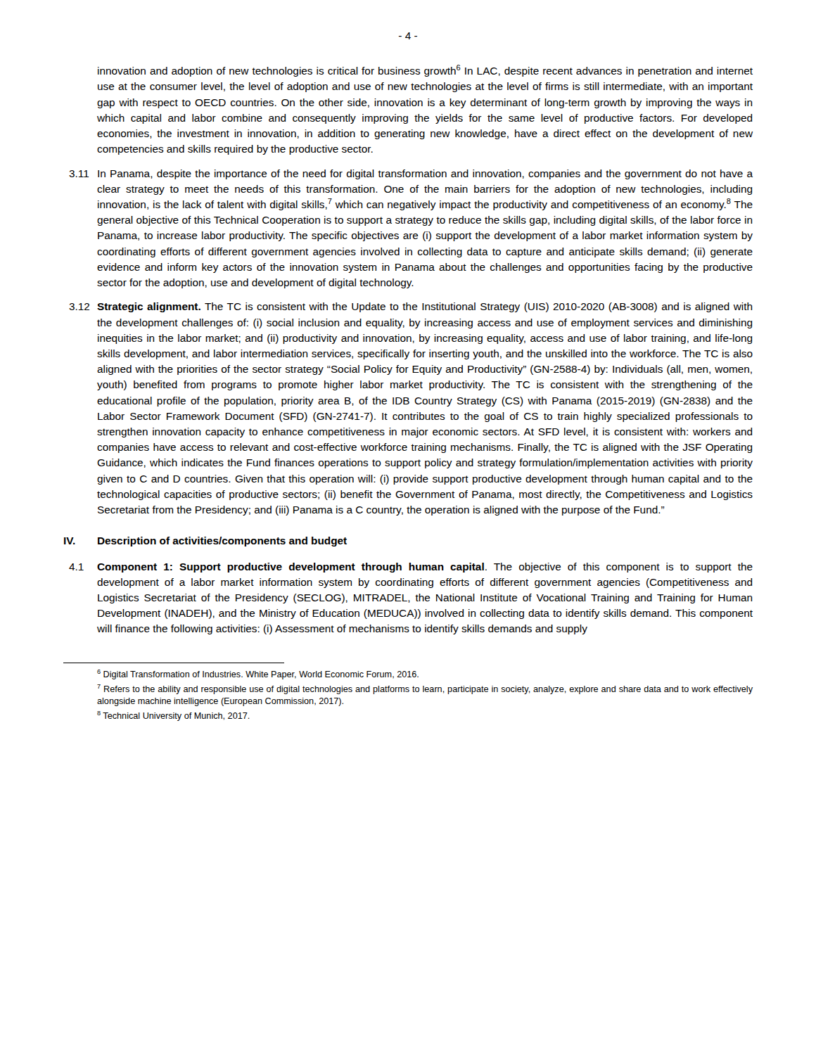- 4 -
innovation and adoption of new technologies is critical for business growth6 In LAC, despite recent advances in penetration and internet use at the consumer level, the level of adoption and use of new technologies at the level of firms is still intermediate, with an important gap with respect to OECD countries. On the other side, innovation is a key determinant of long-term growth by improving the ways in which capital and labor combine and consequently improving the yields for the same level of productive factors. For developed economies, the investment in innovation, in addition to generating new knowledge, have a direct effect on the development of new competencies and skills required by the productive sector.
3.11
In Panama, despite the importance of the need for digital transformation and innovation, companies and the government do not have a clear strategy to meet the needs of this transformation. One of the main barriers for the adoption of new technologies, including innovation, is the lack of talent with digital skills,7 which can negatively impact the productivity and competitiveness of an economy.8 The general objective of this Technical Cooperation is to support a strategy to reduce the skills gap, including digital skills, of the labor force in Panama, to increase labor productivity. The specific objectives are (i) support the development of a labor market information system by coordinating efforts of different government agencies involved in collecting data to capture and anticipate skills demand; (ii) generate evidence and inform key actors of the innovation system in Panama about the challenges and opportunities facing by the productive sector for the adoption, use and development of digital technology.
3.12
Strategic alignment. The TC is consistent with the Update to the Institutional Strategy (UIS) 2010-2020 (AB-3008) and is aligned with the development challenges of: (i) social inclusion and equality, by increasing access and use of employment services and diminishing inequities in the labor market; and (ii) productivity and innovation, by increasing equality, access and use of labor training, and life-long skills development, and labor intermediation services, specifically for inserting youth, and the unskilled into the workforce. The TC is also aligned with the priorities of the sector strategy “Social Policy for Equity and Productivity” (GN-2588-4) by: Individuals (all, men, women, youth) benefited from programs to promote higher labor market productivity. The TC is consistent with the strengthening of the educational profile of the population, priority area B, of the IDB Country Strategy (CS) with Panama (2015-2019) (GN-2838) and the Labor Sector Framework Document (SFD) (GN-2741-7). It contributes to the goal of CS to train highly specialized professionals to strengthen innovation capacity to enhance competitiveness in major economic sectors. At SFD level, it is consistent with: workers and companies have access to relevant and cost-effective workforce training mechanisms. Finally, the TC is aligned with the JSF Operating Guidance, which indicates the Fund finances operations to support policy and strategy formulation/implementation activities with priority given to C and D countries. Given that this operation will: (i) provide support productive development through human capital and to the technological capacities of productive sectors; (ii) benefit the Government of Panama, most directly, the Competitiveness and Logistics Secretariat from the Presidency; and (iii) Panama is a C country, the operation is aligned with the purpose of the Fund.”
IV.
Description of activities/components and budget
4.1
Component 1: Support productive development through human capital. The objective of this component is to support the development of a labor market information system by coordinating efforts of different government agencies (Competitiveness and Logistics Secretariat of the Presidency (SECLOG), MITRADEL, the National Institute of Vocational Training and Training for Human Development (INADEH), and the Ministry of Education (MEDUCA)) involved in collecting data to identify skills demand. This component will finance the following activities: (i) Assessment of mechanisms to identify skills demands and supply
6 Digital Transformation of Industries. White Paper, World Economic Forum, 2016.
7 Refers to the ability and responsible use of digital technologies and platforms to learn, participate in society, analyze, explore and share data and to work effectively alongside machine intelligence (European Commission, 2017).
8 Technical University of Munich, 2017.